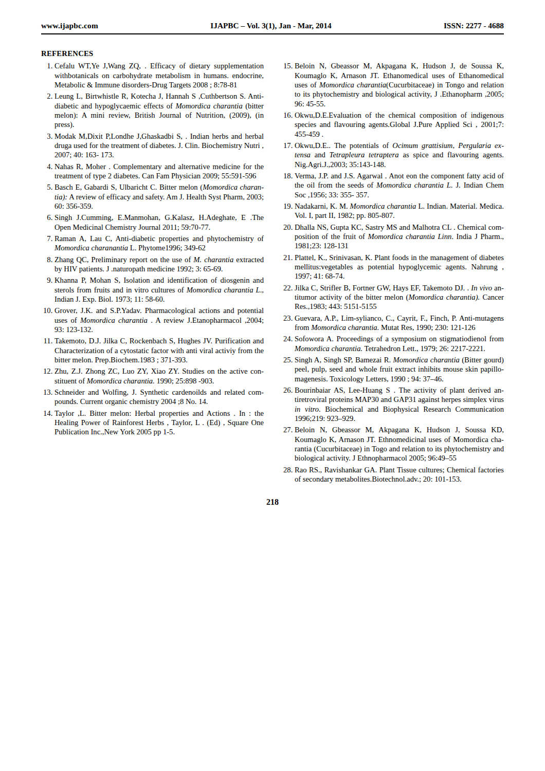www.ijapbc.com IJAPBC – Vol. 3(1), Jan - Mar, 2014 ISSN: 2277 - 4688
REFERENCES
Cefalu WT,Ye J,Wang ZQ, . Efficacy of dietary supplementation withbotanicals on carbohydrate metabolism in humans. endocrine, Metabolic & Immune disorders-Drug Targets 2008 ; 8:78-81
Leung L, Birtwhistle R, Kotecha J, Hannah S ,Cuthbertson S. Anti-diabetic and hypoglycaemic effects of Momordica charantia (bitter melon): A mini review, British Journal of Nutrition, (2009), (in press).
Modak M,Dixit P,Londhe J,Ghaskadbi S, . Indian herbs and herbal druga used for the treatment of diabetes. J. Clin. Biochemistry Nutri , 2007; 40: 163- 173.
Nahas R, Moher . Complementary and alternative medicine for the treatment of type 2 diabetes. Can Fam Physician 2009; 55:591-596
Basch E, Gabardi S, Ulbaricht C. Bitter melon (Momordica charantia): A review of efficacy and safety. Am J. Health Syst Pharm, 2003; 60: 356-359.
Singh J.Cumming, E.Manmohan, G.Kalasz, H.Adeghate, E .The Open Medicinal Chemistry Journal 2011; 59:70-77.
Raman A, Lau C, Anti-diabetic properties and phytochemistry of Momordica charanantia L. Phytome1996; 349-62
Zhang QC, Preliminary report on the use of M. charantia extracted by HIV patients. J .naturopath medicine 1992; 3: 65-69.
Khanna P, Mohan S, Isolation and identification of diosgenin and sterols from fruits and in vitro cultures of Momordica charantia L., Indian J. Exp. Biol. 1973; 11: 58-60.
Grover, J.K. and S.P.Yadav. Pharmacological actions and potential uses of Momordica charantia . A review J.Etanopharmacol ,2004; 93: 123-132.
Takemoto, D.J. Jilka C, Rockenbach S, Hughes JV. Purification and Characterization of a cytostatic factor with anti viral activiy from the bitter melon. Prep.Biochem.1983 ; 371-393.
Zhu, Z.J. Zhong ZC, Luo ZY, Xiao ZY. Studies on the active constituent of Momordica charantia. 1990; 25:898 -903.
Schneider and Wolfing, J. Synthetic cardenoilds and related compounds. Current organic chemistry 2004 ;8 No. 14.
Taylor ,L. Bitter melon: Herbal properties and Actions . In : the Healing Power of Rainforest Herbs , Taylor, L . (Ed) , Square One Publication Inc.,New York 2005 pp 1-5.
Beloin N, Gbeassor M, Akpagana K, Hudson J, de Soussa K, Koumaglo K, Arnason JT. Ethanomedical uses of Ethanomedical uses of Momordica charantia(Cucurbitaceae) in Tongo and relation to its phytochemistry and biological activity, J .Ethanopharm ,2005; 96: 45-55.
Okwu,D.E.Evaluation of the chemical composition of indigenous species and flavouring agents.Global J.Pure Applied Sci , 2001;7: 455-459 .
Okwu,D.E.. The potentials of Ocimum grattisium, Pergularia extensa and Tetrapleura tetraptera as spice and flavouring agents. Nig.Agri.J.,2003; 35:143-148.
Verma, J.P. and J.S. Agarwal . Anot eon the component fatty acid of the oil from the seeds of Momordica charantia L. J. Indian Chem Soc ,1956; 33: 355- 357.
Nadakarni, K. M. Momordica charantia L. Indian. Material. Medica. Vol. I, part II, 1982; pp. 805-807.
Dhalla NS, Gupta KC, Sastry MS and Malhotra CL . Chemical composition of the fruit of Momordica charantia Linn. India J Pharm., 1981;23: 128-131
Plattel, K., Srinivasan, K. Plant foods in the management of diabetes mellitus:vegetables as potential hypoglycemic agents. Nahrung , 1997; 41: 68-74.
Jilka C, Strifler B, Fortner GW, Hays EF, Takemoto DJ. . In vivo antitumor activity of the bitter melon (Momordica charantia). Cancer Res.,1983; 443: 5151-5155
Guevara, A.P., Lim-sylianco, C., Cayrit, F., Finch, P. Anti-mutagens from Momordica charantia. Mutat Res, 1990; 230: 121-126
Sofowora A. Proceedings of a symposium on stigmatiodienol from Momordica charantia. Tetrahedron Lett., 1979; 26: 2217-2221.
Singh A, Singh SP, Bamezai R. Momordica charantia (Bitter gourd) peel, pulp, seed and whole fruit extract inhibits mouse skin papillomagenesis. Toxicology Letters, 1990 ; 94: 37–46.
Bourinbaiar AS, Lee-Huang S . The activity of plant derived antiretroviral proteins MAP30 and GAP31 against herpes simplex virus in vitro. Biochemical and Biophysical Research Communication 1996;219: 923–929.
Beloin N, Gbeassor M, Akpagana K, Hudson J, Soussa KD, Koumaglo K, Arnason JT. Ethnomedicinal uses of Momordica charantia (Cucurbitaceae) in Togo and relation to its phytochemistry and biological activity. J Ethnopharmacol 2005; 96:49–55
Rao RS., Ravishankar GA. Plant Tissue cultures; Chemical factories of secondary metabolites.Biotechnol.adv.; 20: 101-153.
218